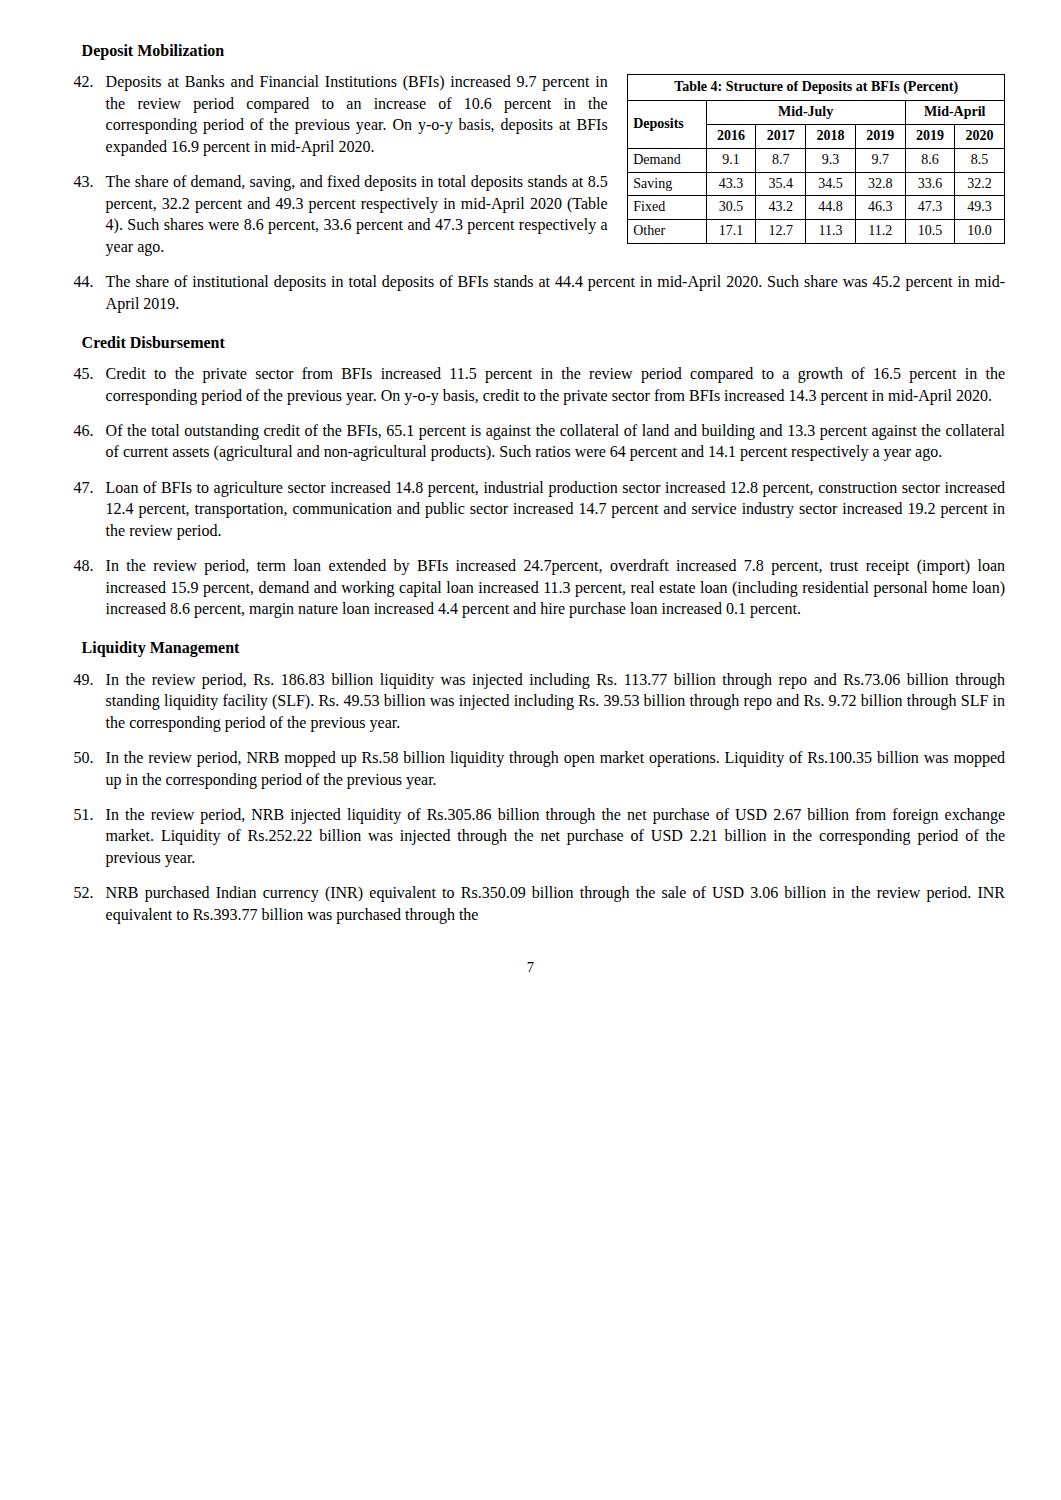Deposit Mobilization
Table 4: Structure of Deposits at BFIs (Percent)
| Deposits | Mid-July | Mid-April |
| --- | --- | --- |
| 2016 | 2017 | 2018 | 2019 | 2019 | 2020 |
| Demand | 9.1 | 8.7 | 9.3 | 9.7 | 8.6 | 8.5 |
| Saving | 43.3 | 35.4 | 34.5 | 32.8 | 33.6 | 32.2 |
| Fixed | 30.5 | 43.2 | 44.8 | 46.3 | 47.3 | 49.3 |
| Other | 17.1 | 12.7 | 11.3 | 11.2 | 10.5 | 10.0 |
Deposits at Banks and Financial Institutions (BFIs) increased 9.7 percent in the review period compared to an increase of 10.6 percent in the corresponding period of the previous year. On y-o-y basis, deposits at BFIs expanded 16.9 percent in mid-April 2020.
The share of demand, saving, and fixed deposits in total deposits stands at 8.5 percent, 32.2 percent and 49.3 percent respectively in mid-April 2020 (Table 4). Such shares were 8.6 percent, 33.6 percent and 47.3 percent respectively a year ago.
The share of institutional deposits in total deposits of BFIs stands at 44.4 percent in mid-April 2020. Such share was 45.2 percent in mid-April 2019.
Credit Disbursement
Credit to the private sector from BFIs increased 11.5 percent in the review period compared to a growth of 16.5 percent in the corresponding period of the previous year. On y-o-y basis, credit to the private sector from BFIs increased 14.3 percent in mid-April 2020.
Of the total outstanding credit of the BFIs, 65.1 percent is against the collateral of land and building and 13.3 percent against the collateral of current assets (agricultural and non-agricultural products). Such ratios were 64 percent and 14.1 percent respectively a year ago.
Loan of BFIs to agriculture sector increased 14.8 percent, industrial production sector increased 12.8 percent, construction sector increased 12.4 percent, transportation, communication and public sector increased 14.7 percent and service industry sector increased 19.2 percent in the review period.
In the review period, term loan extended by BFIs increased 24.7percent, overdraft increased 7.8 percent, trust receipt (import) loan increased 15.9 percent, demand and working capital loan increased 11.3 percent, real estate loan (including residential personal home loan) increased 8.6 percent, margin nature loan increased 4.4 percent and hire purchase loan increased 0.1 percent.
Liquidity Management
In the review period, Rs. 186.83 billion liquidity was injected including Rs. 113.77 billion through repo and Rs.73.06 billion through standing liquidity facility (SLF). Rs. 49.53 billion was injected including Rs. 39.53 billion through repo and Rs. 9.72 billion through SLF in the corresponding period of the previous year.
In the review period, NRB mopped up Rs.58 billion liquidity through open market operations. Liquidity of Rs.100.35 billion was mopped up in the corresponding period of the previous year.
In the review period, NRB injected liquidity of Rs.305.86 billion through the net purchase of USD 2.67 billion from foreign exchange market. Liquidity of Rs.252.22 billion was injected through the net purchase of USD 2.21 billion in the corresponding period of the previous year.
NRB purchased Indian currency (INR) equivalent to Rs.350.09 billion through the sale of USD 3.06 billion in the review period. INR equivalent to Rs.393.77 billion was purchased through the
7